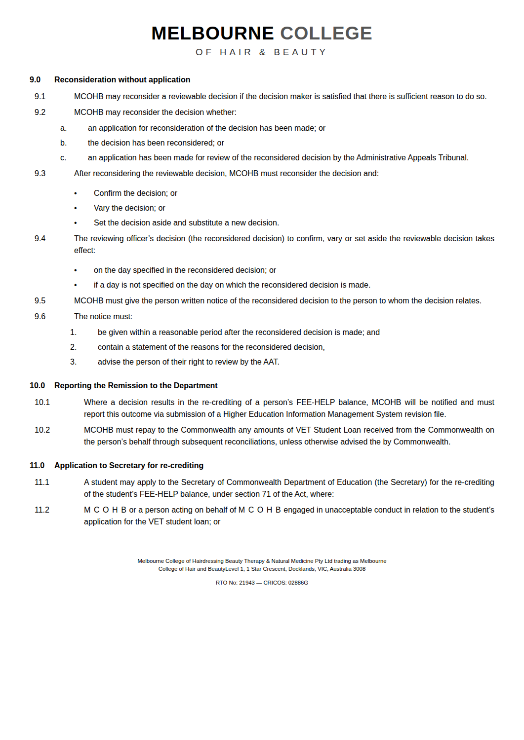MELBOURNE COLLEGE
OF HAIR & BEAUTY
9.0 Reconsideration without application
9.1 MCOHB may reconsider a reviewable decision if the decision maker is satisfied that there is sufficient reason to do so.
9.2 MCOHB may reconsider the decision whether:
a. an application for reconsideration of the decision has been made; or
b. the decision has been reconsidered; or
c. an application has been made for review of the reconsidered decision by the Administrative Appeals Tribunal.
9.3 After reconsidering the reviewable decision, MCOHB must reconsider the decision and:
Confirm the decision; or
Vary the decision; or
Set the decision aside and substitute a new decision.
9.4 The reviewing officer’s decision (the reconsidered decision) to confirm, vary or set aside the reviewable decision takes effect:
on the day specified in the reconsidered decision; or
if a day is not specified on the day on which the reconsidered decision is made.
9.5 MCOHB must give the person written notice of the reconsidered decision to the person to whom the decision relates.
9.6 The notice must:
1. be given within a reasonable period after the reconsidered decision is made; and
2. contain a statement of the reasons for the reconsidered decision,
3. advise the person of their right to review by the AAT.
10.0 Reporting the Remission to the Department
10.1 Where a decision results in the re-crediting of a person’s FEE-HELP balance, MCOHB will be notified and must report this outcome via submission of a Higher Education Information Management System revision file.
10.2 MCOHB must repay to the Commonwealth any amounts of VET Student Loan received from the Commonwealth on the person’s behalf through subsequent reconciliations, unless otherwise advised the by Commonwealth.
11.0 Application to Secretary for re-crediting
11.1 A student may apply to the Secretary of Commonwealth Department of Education (the Secretary) for the re-crediting of the student’s FEE-HELP balance, under section 71 of the Act, where:
11.2 M C O H B or a person acting on behalf of M C O H B engaged in unacceptable conduct in relation to the student’s application for the VET student loan; or
Melbourne College of Hairdressing Beauty Therapy & Natural Medicine Pty Ltd trading as Melbourne
College of Hair and BeautyLevel 1, 1 Star Crescent, Docklands, VIC, Australia 3008
RTO No: 21943 — CRICOS: 02886G